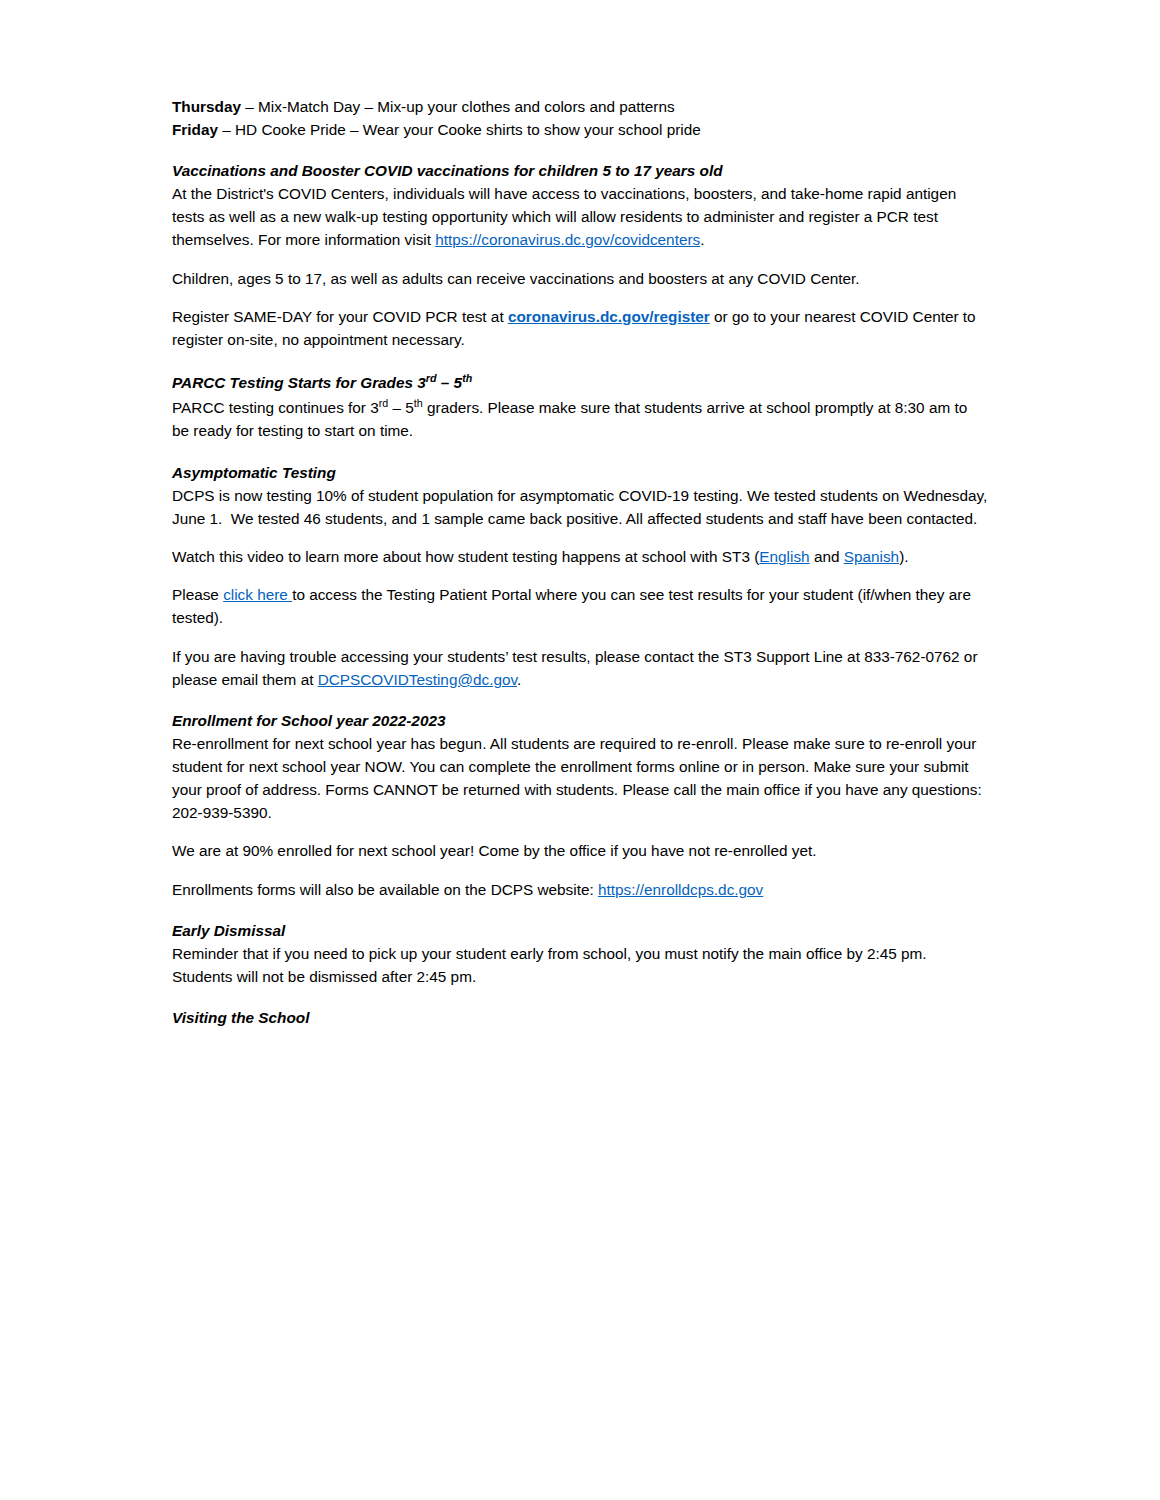Thursday – Mix-Match Day – Mix-up your clothes and colors and patterns
Friday – HD Cooke Pride – Wear your Cooke shirts to show your school pride
Vaccinations and Booster COVID vaccinations for children 5 to 17 years old
At the District's COVID Centers, individuals will have access to vaccinations, boosters, and take-home rapid antigen tests as well as a new walk-up testing opportunity which will allow residents to administer and register a PCR test themselves. For more information visit https://coronavirus.dc.gov/covidcenters.
Children, ages 5 to 17, as well as adults can receive vaccinations and boosters at any COVID Center.
Register SAME-DAY for your COVID PCR test at coronavirus.dc.gov/register or go to your nearest COVID Center to register on-site, no appointment necessary.
PARCC Testing Starts for Grades 3rd – 5th
PARCC testing continues for 3rd – 5th graders. Please make sure that students arrive at school promptly at 8:30 am to be ready for testing to start on time.
Asymptomatic Testing
DCPS is now testing 10% of student population for asymptomatic COVID-19 testing. We tested students on Wednesday, June 1. We tested 46 students, and 1 sample came back positive. All affected students and staff have been contacted.
Watch this video to learn more about how student testing happens at school with ST3 (English and Spanish).
Please click here to access the Testing Patient Portal where you can see test results for your student (if/when they are tested).
If you are having trouble accessing your students’ test results, please contact the ST3 Support Line at 833-762-0762 or please email them at DCPSCOVIDTesting@dc.gov.
Enrollment for School year 2022-2023
Re-enrollment for next school year has begun. All students are required to re-enroll. Please make sure to re-enroll your student for next school year NOW. You can complete the enrollment forms online or in person. Make sure your submit your proof of address. Forms CANNOT be returned with students. Please call the main office if you have any questions: 202-939-5390.
We are at 90% enrolled for next school year! Come by the office if you have not re-enrolled yet.
Enrollments forms will also be available on the DCPS website: https://enrolldcps.dc.gov
Early Dismissal
Reminder that if you need to pick up your student early from school, you must notify the main office by 2:45 pm. Students will not be dismissed after 2:45 pm.
Visiting the School